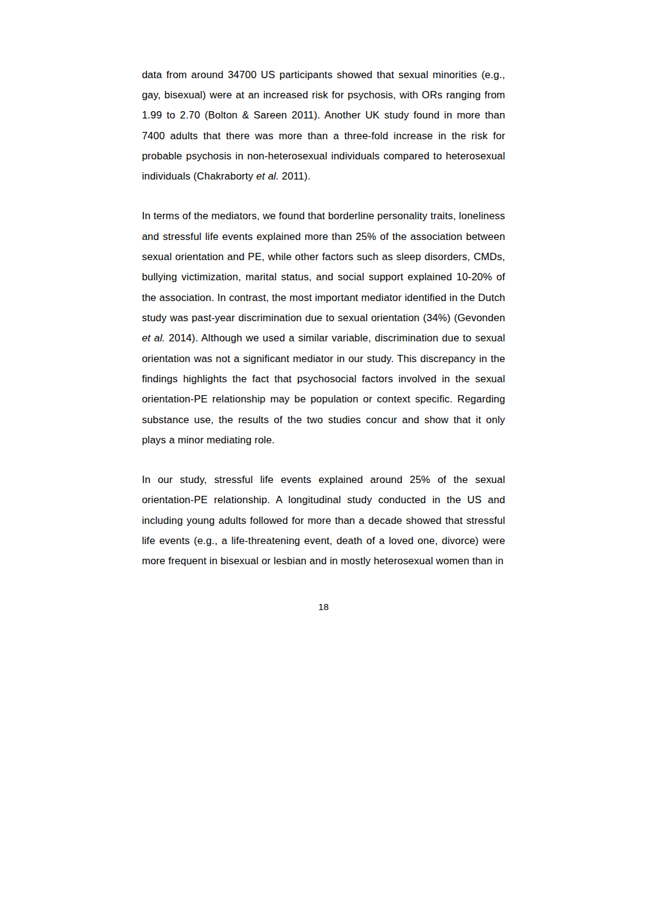data from around 34700 US participants showed that sexual minorities (e.g., gay, bisexual) were at an increased risk for psychosis, with ORs ranging from 1.99 to 2.70 (Bolton & Sareen 2011). Another UK study found in more than 7400 adults that there was more than a three-fold increase in the risk for probable psychosis in non-heterosexual individuals compared to heterosexual individuals (Chakraborty et al. 2011).
In terms of the mediators, we found that borderline personality traits, loneliness and stressful life events explained more than 25% of the association between sexual orientation and PE, while other factors such as sleep disorders, CMDs, bullying victimization, marital status, and social support explained 10-20% of the association. In contrast, the most important mediator identified in the Dutch study was past-year discrimination due to sexual orientation (34%) (Gevonden et al. 2014). Although we used a similar variable, discrimination due to sexual orientation was not a significant mediator in our study. This discrepancy in the findings highlights the fact that psychosocial factors involved in the sexual orientation-PE relationship may be population or context specific. Regarding substance use, the results of the two studies concur and show that it only plays a minor mediating role.
In our study, stressful life events explained around 25% of the sexual orientation-PE relationship. A longitudinal study conducted in the US and including young adults followed for more than a decade showed that stressful life events (e.g., a life-threatening event, death of a loved one, divorce) were more frequent in bisexual or lesbian and in mostly heterosexual women than in
18